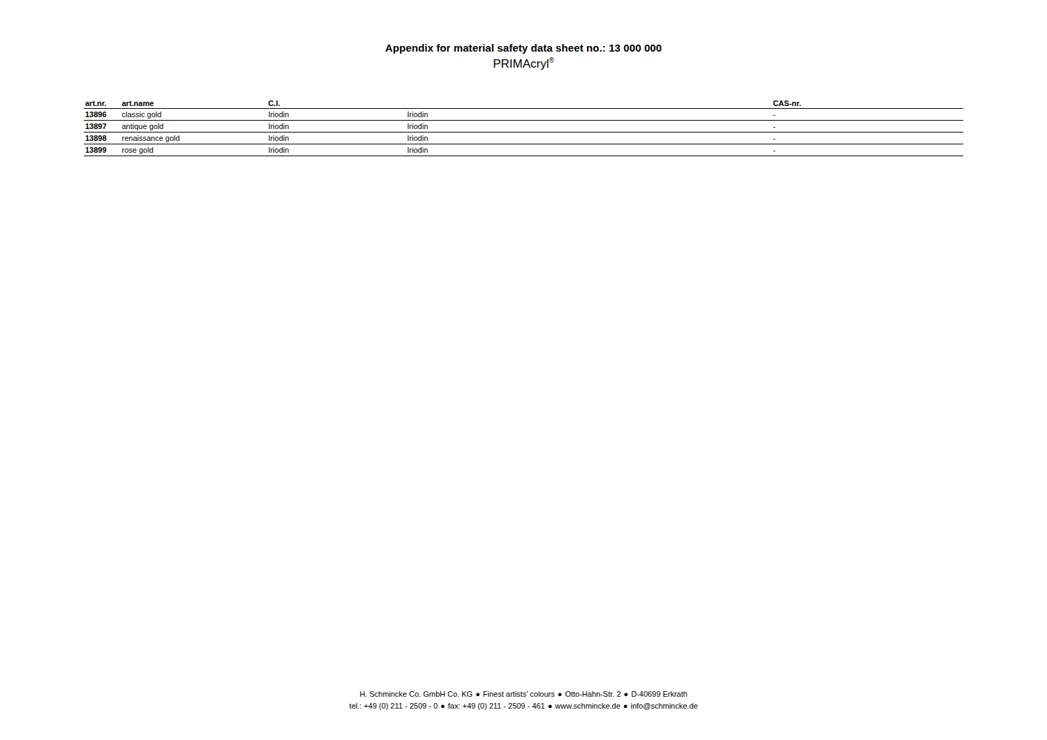Appendix for material safety data sheet no.: 13 000 000
PRIMAcryl®
| art.nr. | art.name | C.I. | | CAS-nr. |
| --- | --- | --- | --- | --- |
| 13896 | classic gold | Iriodin | Iriodin | - |
| 13897 | antique gold | Iriodin | Iriodin | - |
| 13898 | renaissance gold | Iriodin | Iriodin | - |
| 13899 | rose gold | Iriodin | Iriodin | - |
H. Schmincke Co. GmbH Co. KG●Finest artists' colours●Otto-Hahn-Str. 2●D-40699 Erkrath
tel.: +49 (0) 211 - 2509 - 0●fax: +49 (0) 211 - 2509 - 461●www.schmincke.de●info@schmincke.de